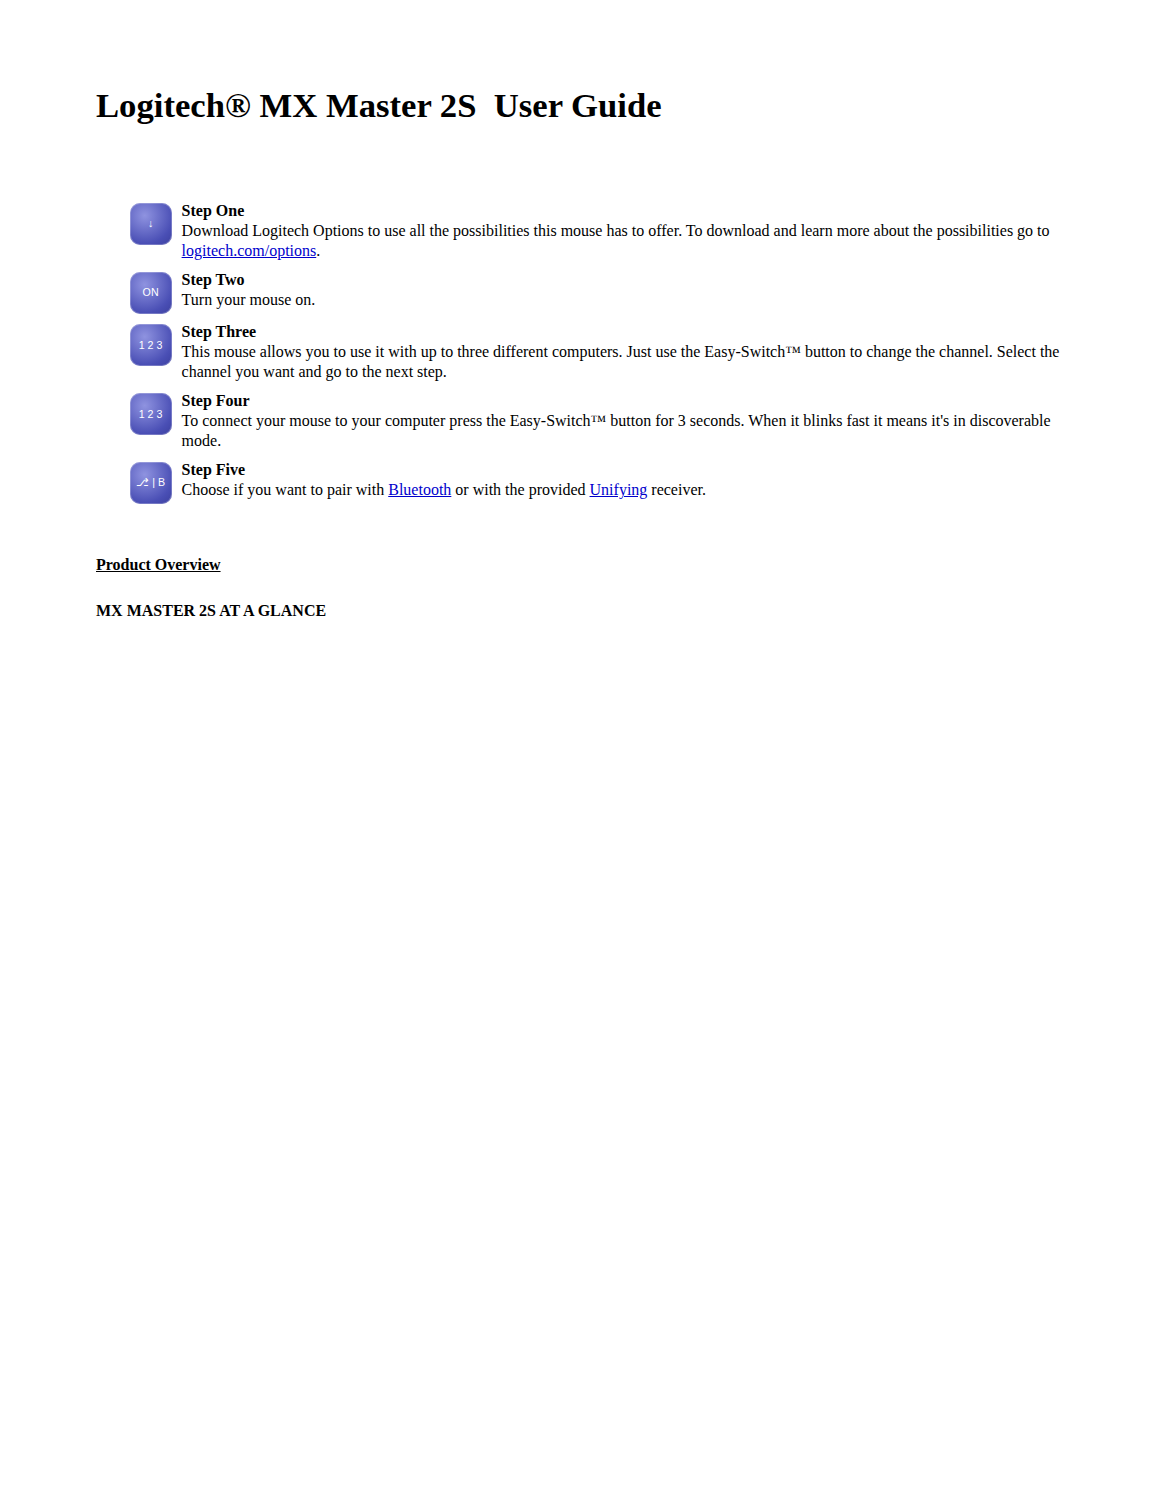Logitech® MX Master 2S User Guide
↓
Step One
Download Logitech Options to use all the possibilities this mouse has to offer. To download and learn more about the possibilities go to logitech.com/options.
ON
Step Two
Turn your mouse on.
1 2 3
Step Three
This mouse allows you to use it with up to three different computers. Just use the Easy-Switch™ button to change the channel. Select the channel you want and go to the next step.
1 2 3
Step Four
To connect your mouse to your computer press the Easy-Switch™ button for 3 seconds. When it blinks fast it means it's in discoverable mode.
⎇ | B
Step Five
Choose if you want to pair with Bluetooth or with the provided Unifying receiver.
Product Overview
MX MASTER 2S AT A GLANCE